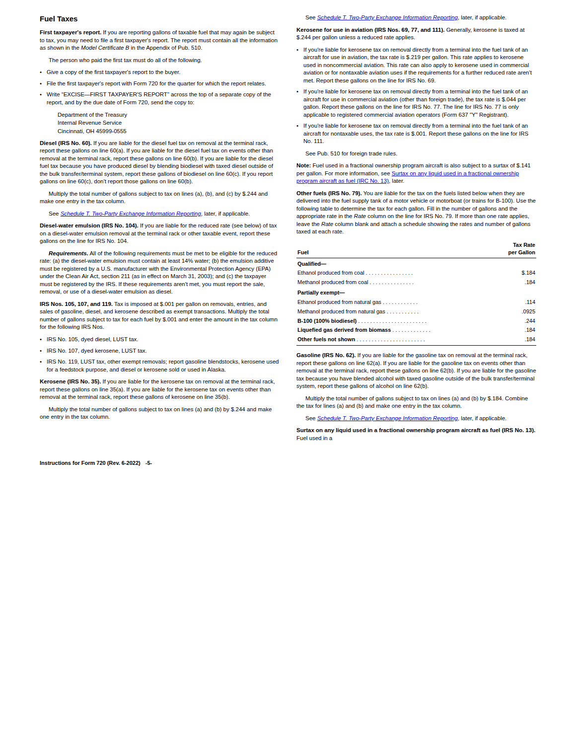Fuel Taxes
First taxpayer's report. If you are reporting gallons of taxable fuel that may again be subject to tax, you may need to file a first taxpayer's report. The report must contain all the information as shown in the Model Certificate B in the Appendix of Pub. 510.
The person who paid the first tax must do all of the following.
Give a copy of the first taxpayer's report to the buyer.
File the first taxpayer's report with Form 720 for the quarter for which the report relates.
Write “EXCISE—FIRST TAXPAYER'S REPORT” across the top of a separate copy of the report, and by the due date of Form 720, send the copy to:
Department of the Treasury
Internal Revenue Service
Cincinnati, OH 45999-0555
Diesel (IRS No. 60). If you are liable for the diesel fuel tax on removal at the terminal rack, report these gallons on line 60(a). If you are liable for the diesel fuel tax on events other than removal at the terminal rack, report these gallons on line 60(b). If you are liable for the diesel fuel tax because you have produced diesel by blending biodiesel with taxed diesel outside of the bulk transfer/terminal system, report these gallons of biodiesel on line 60(c). If you report gallons on line 60(c), don't report those gallons on line 60(b).
Multiply the total number of gallons subject to tax on lines (a), (b), and (c) by $.244 and make one entry in the tax column.
See Schedule T. Two-Party Exchange Information Reporting, later, if applicable.
Diesel-water emulsion (IRS No. 104). If you are liable for the reduced rate (see below) of tax on a diesel-water emulsion removal at the terminal rack or other taxable event, report these gallons on the line for IRS No. 104.
Requirements. All of the following requirements must be met to be eligible for the reduced rate: (a) the diesel-water emulsion must contain at least 14% water; (b) the emulsion additive must be registered by a U.S. manufacturer with the Environmental Protection Agency (EPA) under the Clean Air Act, section 211 (as in effect on March 31, 2003); and (c) the taxpayer must be registered by the IRS. If these requirements aren't met, you must report the sale, removal, or use of a diesel-water emulsion as diesel.
IRS Nos. 105, 107, and 119. Tax is imposed at $.001 per gallon on removals, entries, and sales of gasoline, diesel, and kerosene described as exempt transactions. Multiply the total number of gallons subject to tax for each fuel by $.001 and enter the amount in the tax column for the following IRS Nos.
IRS No. 105, dyed diesel, LUST tax.
IRS No. 107, dyed kerosene, LUST tax.
IRS No. 119, LUST tax, other exempt removals; report gasoline blendstocks, kerosene used for a feedstock purpose, and diesel or kerosene sold or used in Alaska.
Kerosene (IRS No. 35). If you are liable for the kerosene tax on removal at the terminal rack, report these gallons on line 35(a). If you are liable for the kerosene tax on events other than removal at the terminal rack, report these gallons of kerosene on line 35(b).
Multiply the total number of gallons subject to tax on lines (a) and (b) by $.244 and make one entry in the tax column.
See Schedule T. Two-Party Exchange Information Reporting, later, if applicable.
Kerosene for use in aviation (IRS Nos. 69, 77, and 111). Generally, kerosene is taxed at $.244 per gallon unless a reduced rate applies.
If you're liable for kerosene tax on removal directly from a terminal into the fuel tank of an aircraft for use in aviation, the tax rate is $.219 per gallon. This rate applies to kerosene used in noncommercial aviation. This rate can also apply to kerosene used in commercial aviation or for nontaxable aviation uses if the requirements for a further reduced rate aren't met. Report these gallons on the line for IRS No. 69.
If you're liable for kerosene tax on removal directly from a terminal into the fuel tank of an aircraft for use in commercial aviation (other than foreign trade), the tax rate is $.044 per gallon. Report these gallons on the line for IRS No. 77. The line for IRS No. 77 is only applicable to registered commercial aviation operators (Form 637 "Y" Registrant).
If you're liable for kerosene tax on removal directly from a terminal into the fuel tank of an aircraft for nontaxable uses, the tax rate is $.001. Report these gallons on the line for IRS No. 111.
See Pub. 510 for foreign trade rules.
Note: Fuel used in a fractional ownership program aircraft is also subject to a surtax of $.141 per gallon. For more information, see Surtax on any liquid used in a fractional ownership program aircraft as fuel (IRC No. 13), later.
Other fuels (IRS No. 79). You are liable for the tax on the fuels listed below when they are delivered into the fuel supply tank of a motor vehicle or motorboat (or trains for B-100). Use the following table to determine the tax for each gallon. Fill in the number of gallons and the appropriate rate in the Rate column on the line for IRS No. 79. If more than one rate applies, leave the Rate column blank and attach a schedule showing the rates and number of gallons taxed at each rate.
| Fuel | Tax Rate per Gallon |
| --- | --- |
| Qualified— |
| Ethanol produced from coal . . . . . . . . . . . . . . . . | $.184 |
| Methanol produced from coal . . . . . . . . . . . . . . . | .184 |
| Partially exempt— |
| Ethanol produced from natural gas . . . . . . . . . . . . | .114 |
| Methanol produced from natural gas . . . . . . . . . . . | .0925 |
| B-100 (100% biodiesel) . . . . . . . . . . . . . . . . . . . . . . . | .244 |
| Liquefied gas derived from biomass . . . . . . . . . . . . . | .184 |
| Other fuels not shown . . . . . . . . . . . . . . . . . . . . . . . | .184 |
Gasoline (IRS No. 62). If you are liable for the gasoline tax on removal at the terminal rack, report these gallons on line 62(a). If you are liable for the gasoline tax on events other than removal at the terminal rack, report these gallons on line 62(b). If you are liable for the gasoline tax because you have blended alcohol with taxed gasoline outside of the bulk transfer/terminal system, report these gallons of alcohol on line 62(b).
Multiply the total number of gallons subject to tax on lines (a) and (b) by $.184. Combine the tax for lines (a) and (b) and make one entry in the tax column.
See Schedule T. Two-Party Exchange Information Reporting, later, if applicable.
Surtax on any liquid used in a fractional ownership program aircraft as fuel (IRS No. 13). Fuel used in a
Instructions for Form 720 (Rev. 6-2022)-5-